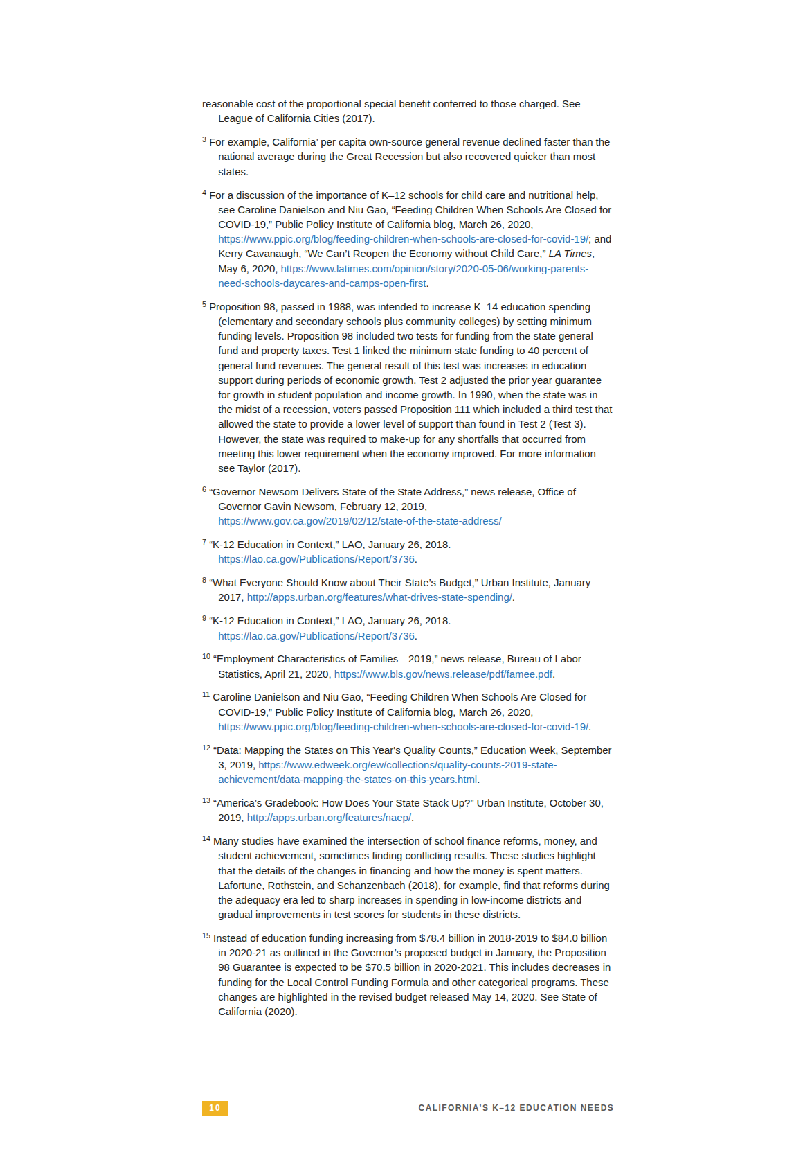reasonable cost of the proportional special benefit conferred to those charged. See League of California Cities (2017).
3 For example, California’ per capita own-source general revenue declined faster than the national average during the Great Recession but also recovered quicker than most states.
4 For a discussion of the importance of K–12 schools for child care and nutritional help, see Caroline Danielson and Niu Gao, “Feeding Children When Schools Are Closed for COVID-19,” Public Policy Institute of California blog, March 26, 2020, https://www.ppic.org/blog/feeding-children-when-schools-are-closed-for-covid-19/; and Kerry Cavanaugh, “We Can’t Reopen the Economy without Child Care,” LA Times, May 6, 2020, https://www.latimes.com/opinion/story/2020-05-06/working-parents-need-schools-daycares-and-camps-open-first.
5 Proposition 98, passed in 1988, was intended to increase K–14 education spending (elementary and secondary schools plus community colleges) by setting minimum funding levels. Proposition 98 included two tests for funding from the state general fund and property taxes. Test 1 linked the minimum state funding to 40 percent of general fund revenues. The general result of this test was increases in education support during periods of economic growth. Test 2 adjusted the prior year guarantee for growth in student population and income growth. In 1990, when the state was in the midst of a recession, voters passed Proposition 111 which included a third test that allowed the state to provide a lower level of support than found in Test 2 (Test 3). However, the state was required to make-up for any shortfalls that occurred from meeting this lower requirement when the economy improved. For more information see Taylor (2017).
6 “Governor Newsom Delivers State of the State Address,” news release, Office of Governor Gavin Newsom, February 12, 2019, https://www.gov.ca.gov/2019/02/12/state-of-the-state-address/
7 “K-12 Education in Context,” LAO, January 26, 2018. https://lao.ca.gov/Publications/Report/3736.
8 “What Everyone Should Know about Their State’s Budget,” Urban Institute, January 2017, http://apps.urban.org/features/what-drives-state-spending/.
9 “K-12 Education in Context,” LAO, January 26, 2018. https://lao.ca.gov/Publications/Report/3736.
10 “Employment Characteristics of Families—2019,” news release, Bureau of Labor Statistics, April 21, 2020, https://www.bls.gov/news.release/pdf/famee.pdf.
11 Caroline Danielson and Niu Gao, “Feeding Children When Schools Are Closed for COVID-19,” Public Policy Institute of California blog, March 26, 2020, https://www.ppic.org/blog/feeding-children-when-schools-are-closed-for-covid-19/.
12 “Data: Mapping the States on This Year's Quality Counts,” Education Week, September 3, 2019, https://www.edweek.org/ew/collections/quality-counts-2019-state-achievement/data-mapping-the-states-on-this-years.html.
13 “America’s Gradebook: How Does Your State Stack Up?” Urban Institute, October 30, 2019, http://apps.urban.org/features/naep/.
14 Many studies have examined the intersection of school finance reforms, money, and student achievement, sometimes finding conflicting results. These studies highlight that the details of the changes in financing and how the money is spent matters. Lafortune, Rothstein, and Schanzenbach (2018), for example, find that reforms during the adequacy era led to sharp increases in spending in low-income districts and gradual improvements in test scores for students in these districts.
15 Instead of education funding increasing from $78.4 billion in 2018-2019 to $84.0 billion in 2020-21 as outlined in the Governor’s proposed budget in January, the Proposition 98 Guarantee is expected to be $70.5 billion in 2020-2021. This includes decreases in funding for the Local Control Funding Formula and other categorical programs. These changes are highlighted in the revised budget released May 14, 2020. See State of California (2020).
10
CALIFORNIA’S K–12 EDUCATION NEEDS